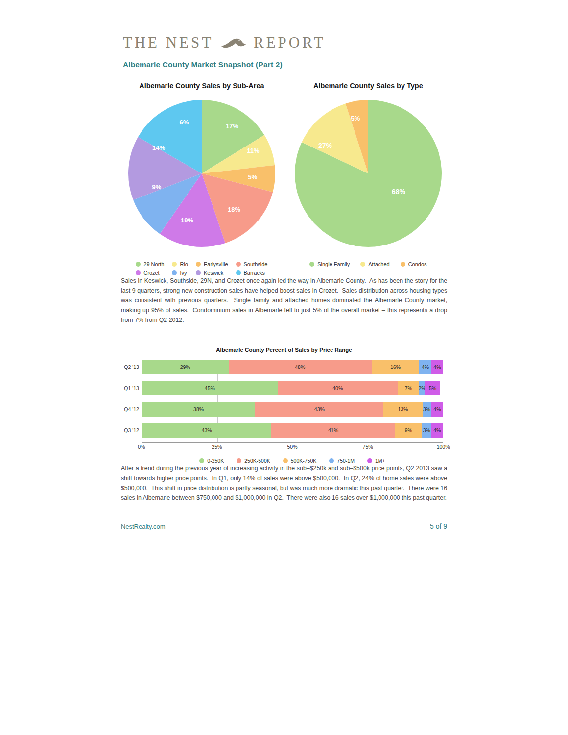THE NEST REPORT
Albemarle County Market Snapshot (Part 2)
Albemarle County Sales by Sub-Area
17% 11% 5% 18% 19% 9% 14% 6%
29 North Rio Earlysville Southside Crozet Ivy Keswick Barracks
Albemarle County Sales by Type
68% 27% 5%
Single Family Attached Condos
Sales in Keswick, Southside, 29N, and Crozet once again led the way in Albemarle County. As has been the story for the last 9 quarters, strong new construction sales have helped boost sales in Crozet. Sales distribution across housing types was consistent with previous quarters. Single family and attached homes dominated the Albemarle County market, making up 95% of sales. Condominium sales in Albemarle fell to just 5% of the overall market – this represents a drop from 7% from Q2 2012.
Albemarle County Percent of Sales by Price Range
Q2 '13
29%
48%
16%
4%
4%
Q1 '13
45%
40%
7%
2%
5%
Q4 '12
38%
43%
13%
3%
4%
Q3 '12
43%
41%
9%
3%
4%
0% 25% 50% 75% 100%
0-250K 250K-500K 500K-750K 750-1M 1M+
After a trend during the previous year of increasing activity in the sub–$250k and sub–$500k price points, Q2 2013 saw a shift towards higher price points. In Q1, only 14% of sales were above $500,000. In Q2, 24% of home sales were above $500,000. This shift in price distribution is partly seasonal, but was much more dramatic this past quarter. There were 16 sales in Albemarle between $750,000 and $1,000,000 in Q2. There were also 16 sales over $1,000,000 this past quarter.
NestRealty.com 5 of 9